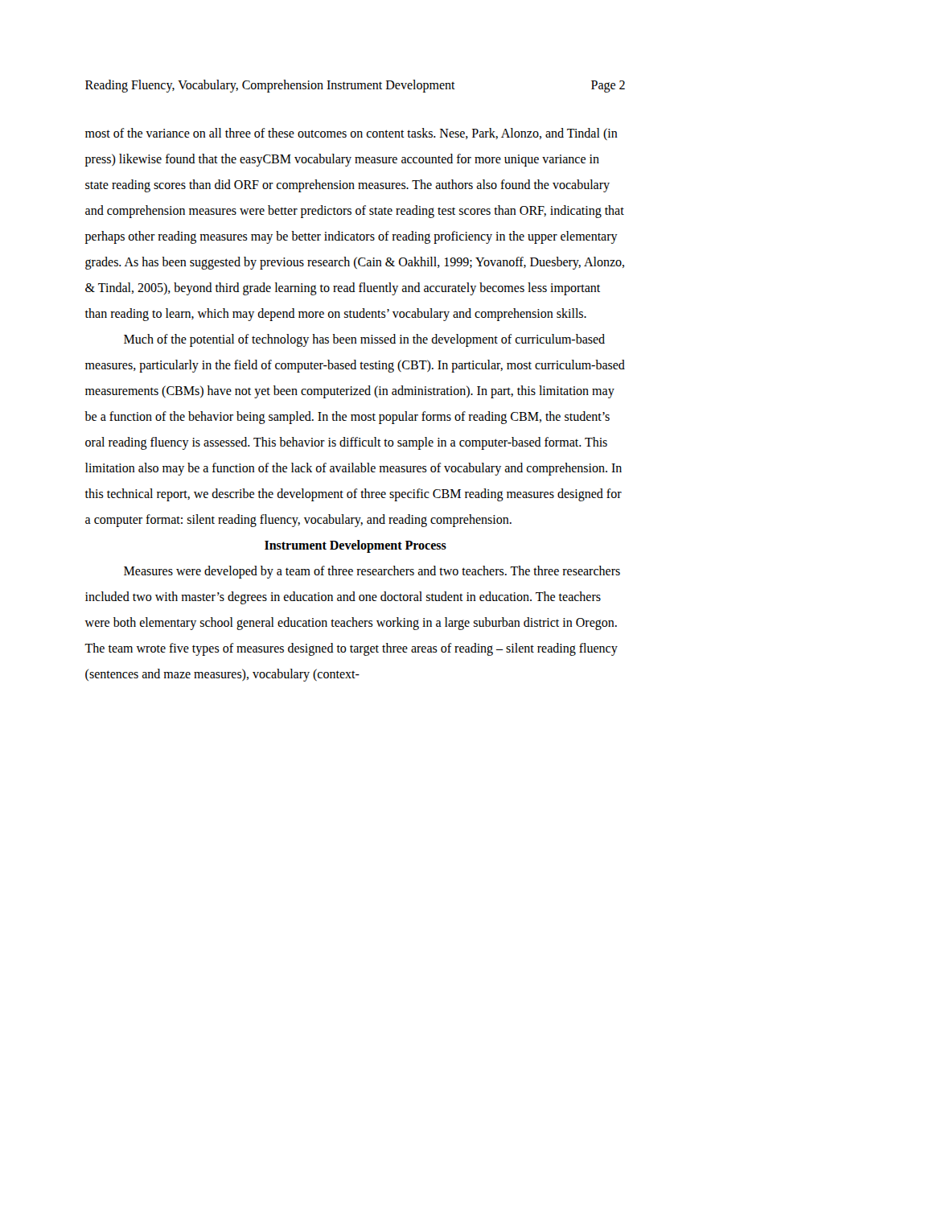Reading Fluency, Vocabulary, Comprehension Instrument Development Page 2
most of the variance on all three of these outcomes on content tasks. Nese, Park, Alonzo, and Tindal (in press) likewise found that the easyCBM vocabulary measure accounted for more unique variance in state reading scores than did ORF or comprehension measures. The authors also found the vocabulary and comprehension measures were better predictors of state reading test scores than ORF, indicating that perhaps other reading measures may be better indicators of reading proficiency in the upper elementary grades. As has been suggested by previous research (Cain & Oakhill, 1999; Yovanoff, Duesbery, Alonzo, & Tindal, 2005), beyond third grade learning to read fluently and accurately becomes less important than reading to learn, which may depend more on students’ vocabulary and comprehension skills.
Much of the potential of technology has been missed in the development of curriculum-based measures, particularly in the field of computer-based testing (CBT). In particular, most curriculum-based measurements (CBMs) have not yet been computerized (in administration). In part, this limitation may be a function of the behavior being sampled. In the most popular forms of reading CBM, the student’s oral reading fluency is assessed. This behavior is difficult to sample in a computer-based format. This limitation also may be a function of the lack of available measures of vocabulary and comprehension. In this technical report, we describe the development of three specific CBM reading measures designed for a computer format: silent reading fluency, vocabulary, and reading comprehension.
Instrument Development Process
Measures were developed by a team of three researchers and two teachers. The three researchers included two with master’s degrees in education and one doctoral student in education. The teachers were both elementary school general education teachers working in a large suburban district in Oregon. The team wrote five types of measures designed to target three areas of reading – silent reading fluency (sentences and maze measures), vocabulary (context-